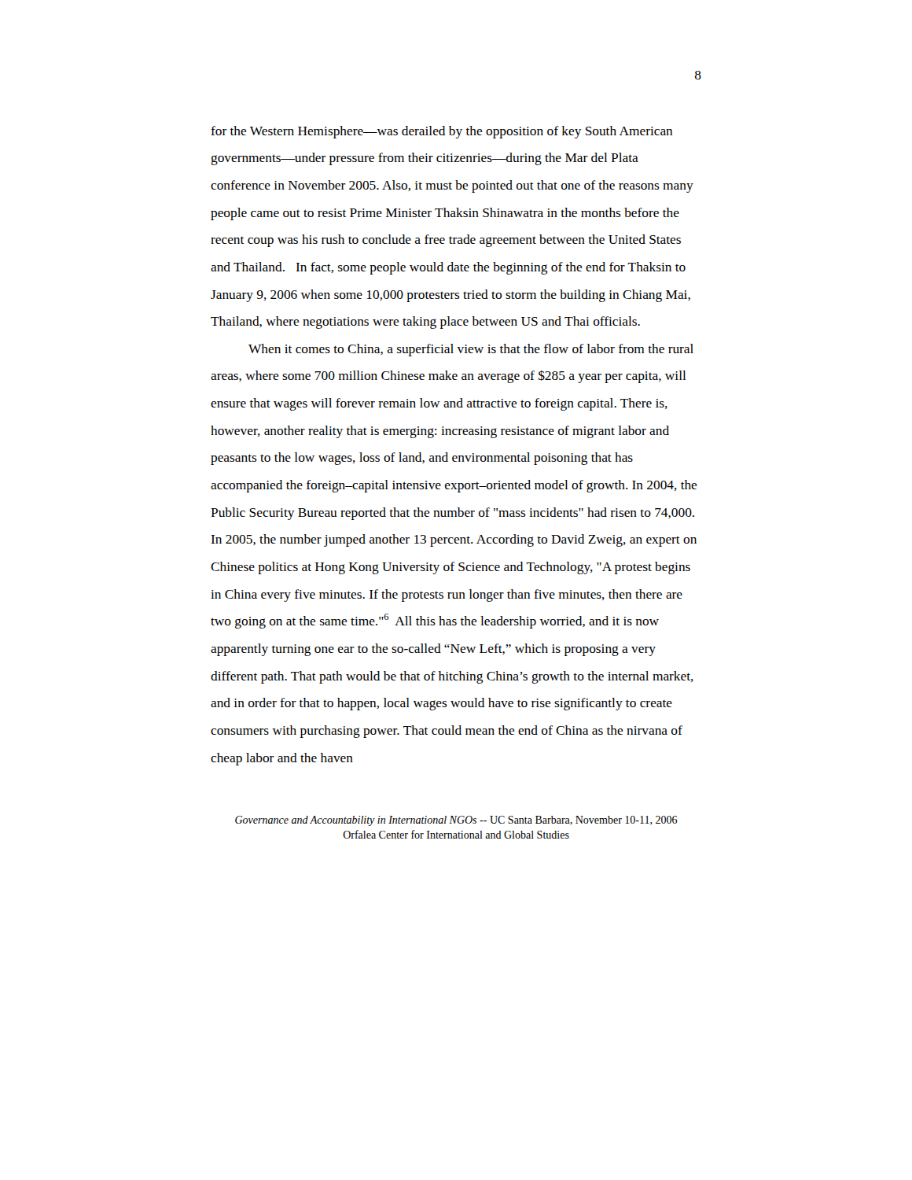8
for the Western Hemisphere—was derailed by the opposition of key South American governments—under pressure from their citizenries—during the Mar del Plata conference in November 2005. Also, it must be pointed out that one of the reasons many people came out to resist Prime Minister Thaksin Shinawatra in the months before the recent coup was his rush to conclude a free trade agreement between the United States and Thailand. In fact, some people would date the beginning of the end for Thaksin to January 9, 2006 when some 10,000 protesters tried to storm the building in Chiang Mai, Thailand, where negotiations were taking place between US and Thai officials.
When it comes to China, a superficial view is that the flow of labor from the rural areas, where some 700 million Chinese make an average of $285 a year per capita, will ensure that wages will forever remain low and attractive to foreign capital. There is, however, another reality that is emerging: increasing resistance of migrant labor and peasants to the low wages, loss of land, and environmental poisoning that has accompanied the foreign–capital intensive export–oriented model of growth. In 2004, the Public Security Bureau reported that the number of "mass incidents" had risen to 74,000. In 2005, the number jumped another 13 percent. According to David Zweig, an expert on Chinese politics at Hong Kong University of Science and Technology, "A protest begins in China every five minutes. If the protests run longer than five minutes, then there are two going on at the same time."6 All this has the leadership worried, and it is now apparently turning one ear to the so-called “New Left,” which is proposing a very different path. That path would be that of hitching China’s growth to the internal market, and in order for that to happen, local wages would have to rise significantly to create consumers with purchasing power. That could mean the end of China as the nirvana of cheap labor and the haven
Governance and Accountability in International NGOs -- UC Santa Barbara, November 10-11, 2006
Orfalea Center for International and Global Studies